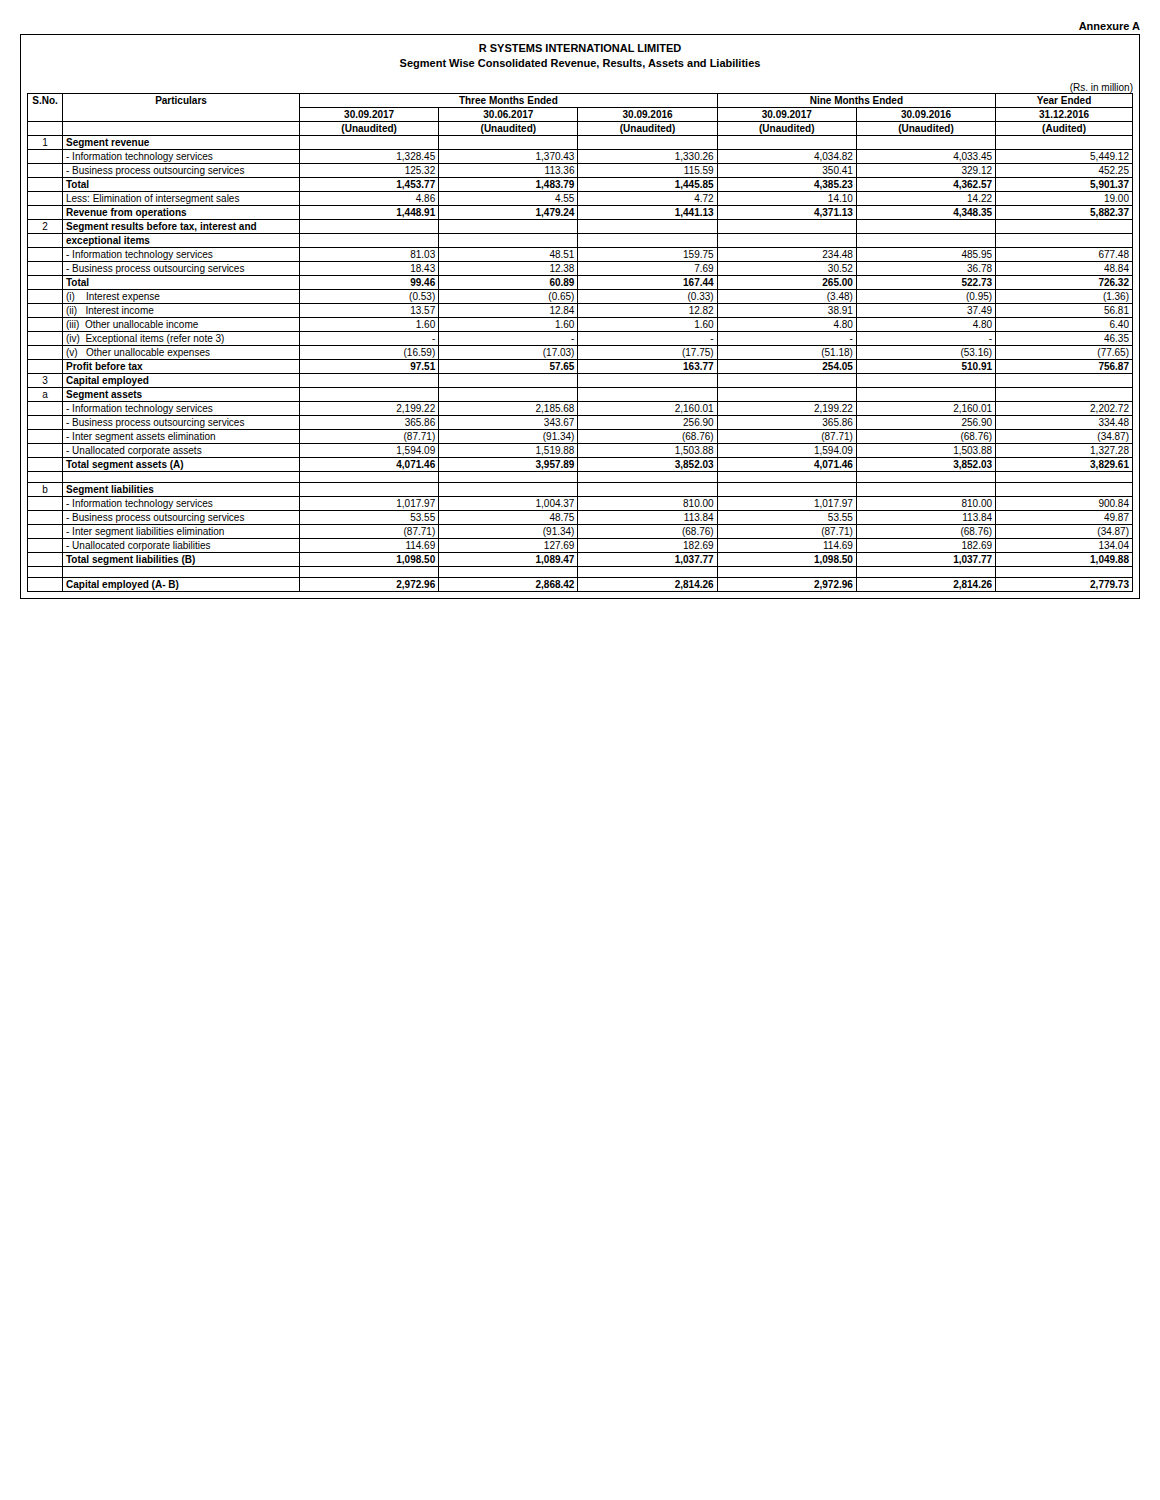Annexure A
R SYSTEMS INTERNATIONAL LIMITED
Segment Wise Consolidated Revenue, Results, Assets and Liabilities
(Rs. in million)
| S.No. | Particulars | Three Months Ended | Nine Months Ended | Year Ended |
| --- | --- | --- | --- | --- |
| 30.09.2017 | 30.06.2017 | 30.09.2016 | 30.09.2017 | 30.09.2016 | 31.12.2016 |
| | | (Unaudited) | (Unaudited) | (Unaudited) | (Unaudited) | (Unaudited) | (Audited) |
| 1 | Segment revenue | | | | | | |
| | - Information technology services | 1,328.45 | 1,370.43 | 1,330.26 | 4,034.82 | 4,033.45 | 5,449.12 |
| | - Business process outsourcing services | 125.32 | 113.36 | 115.59 | 350.41 | 329.12 | 452.25 |
| | Total | 1,453.77 | 1,483.79 | 1,445.85 | 4,385.23 | 4,362.57 | 5,901.37 |
| | Less: Elimination of intersegment sales | 4.86 | 4.55 | 4.72 | 14.10 | 14.22 | 19.00 |
| | Revenue from operations | 1,448.91 | 1,479.24 | 1,441.13 | 4,371.13 | 4,348.35 | 5,882.37 |
| 2 | Segment results before tax, interest and | | | | | | |
| | exceptional items | | | | | | |
| | - Information technology services | 81.03 | 48.51 | 159.75 | 234.48 | 485.95 | 677.48 |
| | - Business process outsourcing services | 18.43 | 12.38 | 7.69 | 30.52 | 36.78 | 48.84 |
| | Total | 99.46 | 60.89 | 167.44 | 265.00 | 522.73 | 726.32 |
| | (i) Interest expense | (0.53) | (0.65) | (0.33) | (3.48) | (0.95) | (1.36) |
| | (ii) Interest income | 13.57 | 12.84 | 12.82 | 38.91 | 37.49 | 56.81 |
| | (iii) Other unallocable income | 1.60 | 1.60 | 1.60 | 4.80 | 4.80 | 6.40 |
| | (iv) Exceptional items (refer note 3) | - | - | - | - | - | 46.35 |
| | (v) Other unallocable expenses | (16.59) | (17.03) | (17.75) | (51.18) | (53.16) | (77.65) |
| | Profit before tax | 97.51 | 57.65 | 163.77 | 254.05 | 510.91 | 756.87 |
| 3 | Capital employed | | | | | | |
| a | Segment assets | | | | | | |
| | - Information technology services | 2,199.22 | 2,185.68 | 2,160.01 | 2,199.22 | 2,160.01 | 2,202.72 |
| | - Business process outsourcing services | 365.86 | 343.67 | 256.90 | 365.86 | 256.90 | 334.48 |
| | - Inter segment assets elimination | (87.71) | (91.34) | (68.76) | (87.71) | (68.76) | (34.87) |
| | - Unallocated corporate assets | 1,594.09 | 1,519.88 | 1,503.88 | 1,594.09 | 1,503.88 | 1,327.28 |
| | Total segment assets (A) | 4,071.46 | 3,957.89 | 3,852.03 | 4,071.46 | 3,852.03 | 3,829.61 |
| b | Segment liabilities | | | | | | |
| | - Information technology services | 1,017.97 | 1,004.37 | 810.00 | 1,017.97 | 810.00 | 900.84 |
| | - Business process outsourcing services | 53.55 | 48.75 | 113.84 | 53.55 | 113.84 | 49.87 |
| | - Inter segment liabilities elimination | (87.71) | (91.34) | (68.76) | (87.71) | (68.76) | (34.87) |
| | - Unallocated corporate liabilities | 114.69 | 127.69 | 182.69 | 114.69 | 182.69 | 134.04 |
| | Total segment liabilities (B) | 1,098.50 | 1,089.47 | 1,037.77 | 1,098.50 | 1,037.77 | 1,049.88 |
| | Capital employed (A- B) | 2,972.96 | 2,868.42 | 2,814.26 | 2,972.96 | 2,814.26 | 2,779.73 |